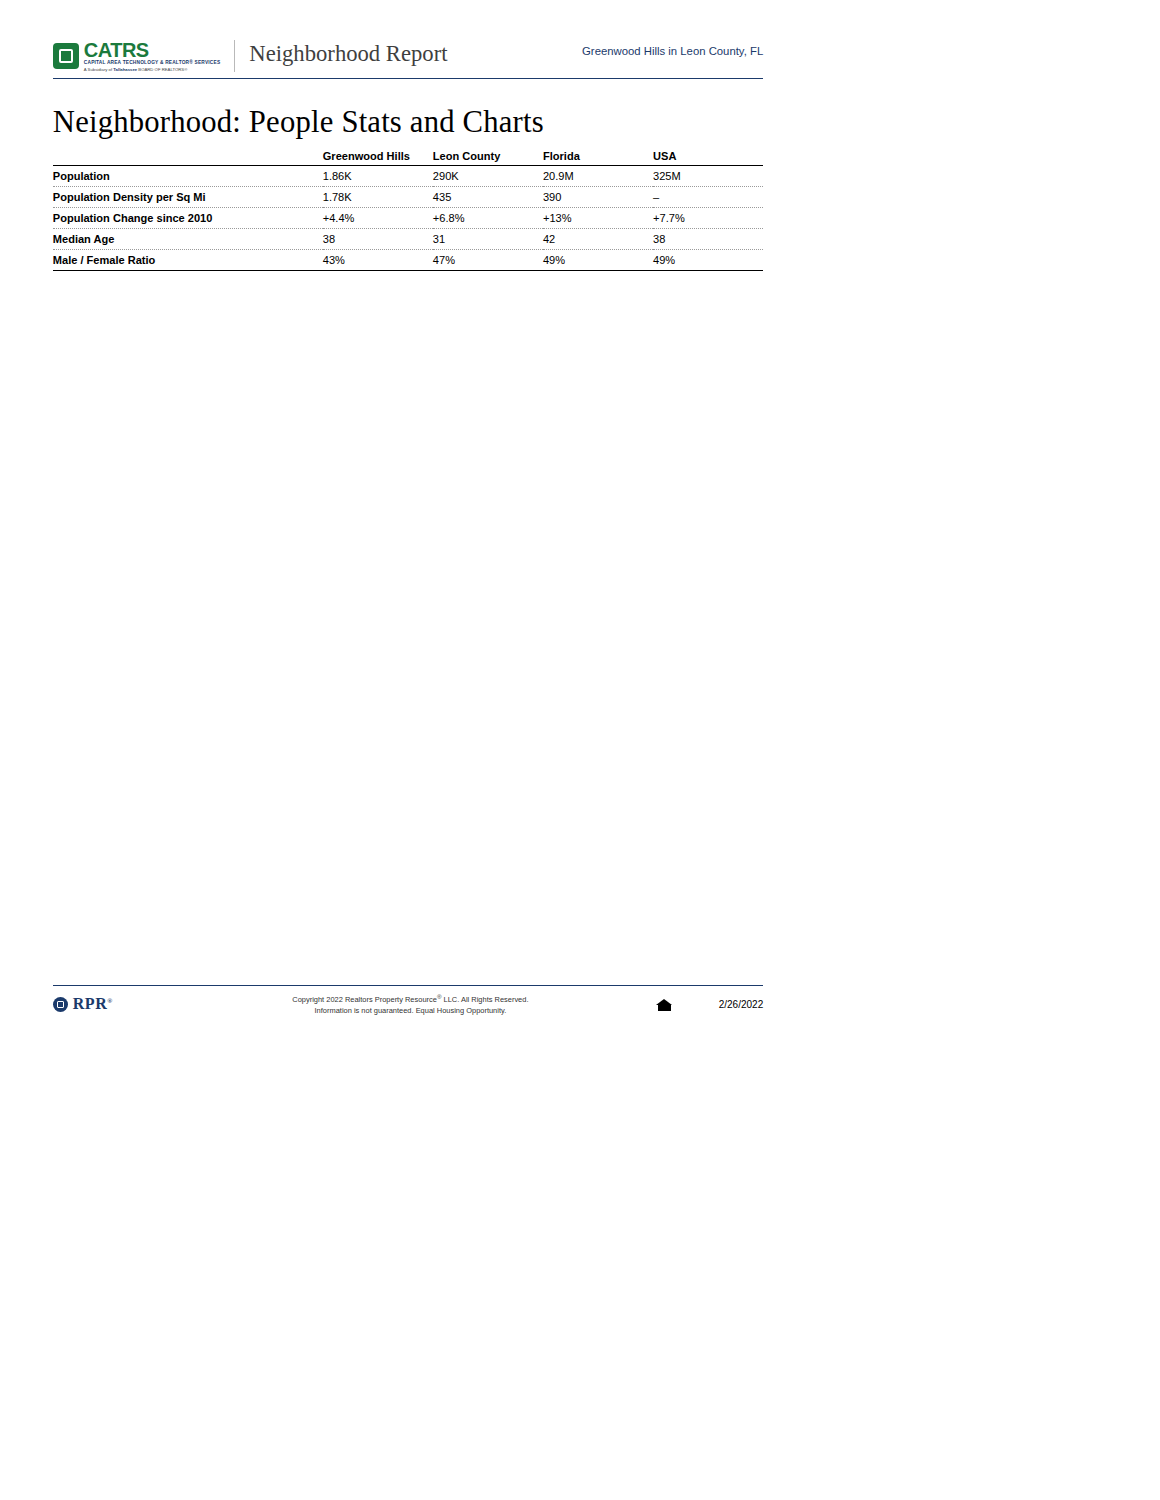CATRS CAPITAL AREA TECHNOLOGY & REALTOR® SERVICES A Subsidiary of Tallahassee BOARD OF REALTORS®
Neighborhood Report
Greenwood Hills in Leon County, FL
Neighborhood: People Stats and Charts
| | Greenwood Hills | Leon County | Florida | USA |
| --- | --- | --- | --- | --- |
| Population | 1.86K | 290K | 20.9M | 325M |
| Population Density per Sq Mi | 1.78K | 435 | 390 | – |
| Population Change since 2010 | +4.4% | +6.8% | +13% | +7.7% |
| Median Age | 38 | 31 | 42 | 38 |
| Male / Female Ratio | 43% | 47% | 49% | 49% |
RPR®
Copyright 2022 Realtors Property Resource® LLC. All Rights Reserved.
Information is not guaranteed. Equal Housing Opportunity.
2/26/2022